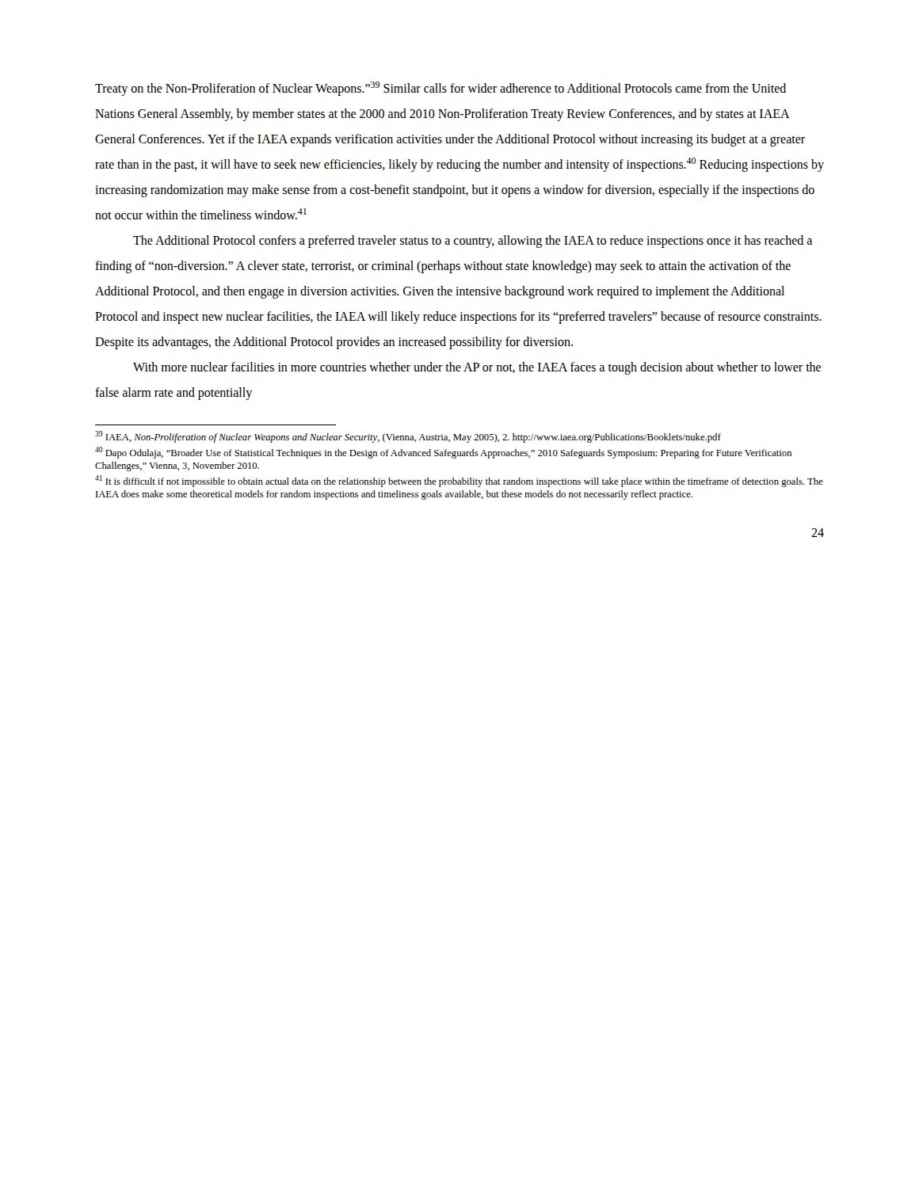Treaty on the Non-Proliferation of Nuclear Weapons.”39 Similar calls for wider adherence to Additional Protocols came from the United Nations General Assembly, by member states at the 2000 and 2010 Non-Proliferation Treaty Review Conferences, and by states at IAEA General Conferences. Yet if the IAEA expands verification activities under the Additional Protocol without increasing its budget at a greater rate than in the past, it will have to seek new efficiencies, likely by reducing the number and intensity of inspections.40 Reducing inspections by increasing randomization may make sense from a cost-benefit standpoint, but it opens a window for diversion, especially if the inspections do not occur within the timeliness window.41
The Additional Protocol confers a preferred traveler status to a country, allowing the IAEA to reduce inspections once it has reached a finding of “non-diversion.” A clever state, terrorist, or criminal (perhaps without state knowledge) may seek to attain the activation of the Additional Protocol, and then engage in diversion activities. Given the intensive background work required to implement the Additional Protocol and inspect new nuclear facilities, the IAEA will likely reduce inspections for its “preferred travelers” because of resource constraints. Despite its advantages, the Additional Protocol provides an increased possibility for diversion.
With more nuclear facilities in more countries whether under the AP or not, the IAEA faces a tough decision about whether to lower the false alarm rate and potentially
39 IAEA, Non-Proliferation of Nuclear Weapons and Nuclear Security, (Vienna, Austria, May 2005), 2. http://www.iaea.org/Publications/Booklets/nuke.pdf
40 Dapo Odulaja, “Broader Use of Statistical Techniques in the Design of Advanced Safeguards Approaches,” 2010 Safeguards Symposium: Preparing for Future Verification Challenges,” Vienna, 3, November 2010.
41 It is difficult if not impossible to obtain actual data on the relationship between the probability that random inspections will take place within the timeframe of detection goals. The IAEA does make some theoretical models for random inspections and timeliness goals available, but these models do not necessarily reflect practice.
24